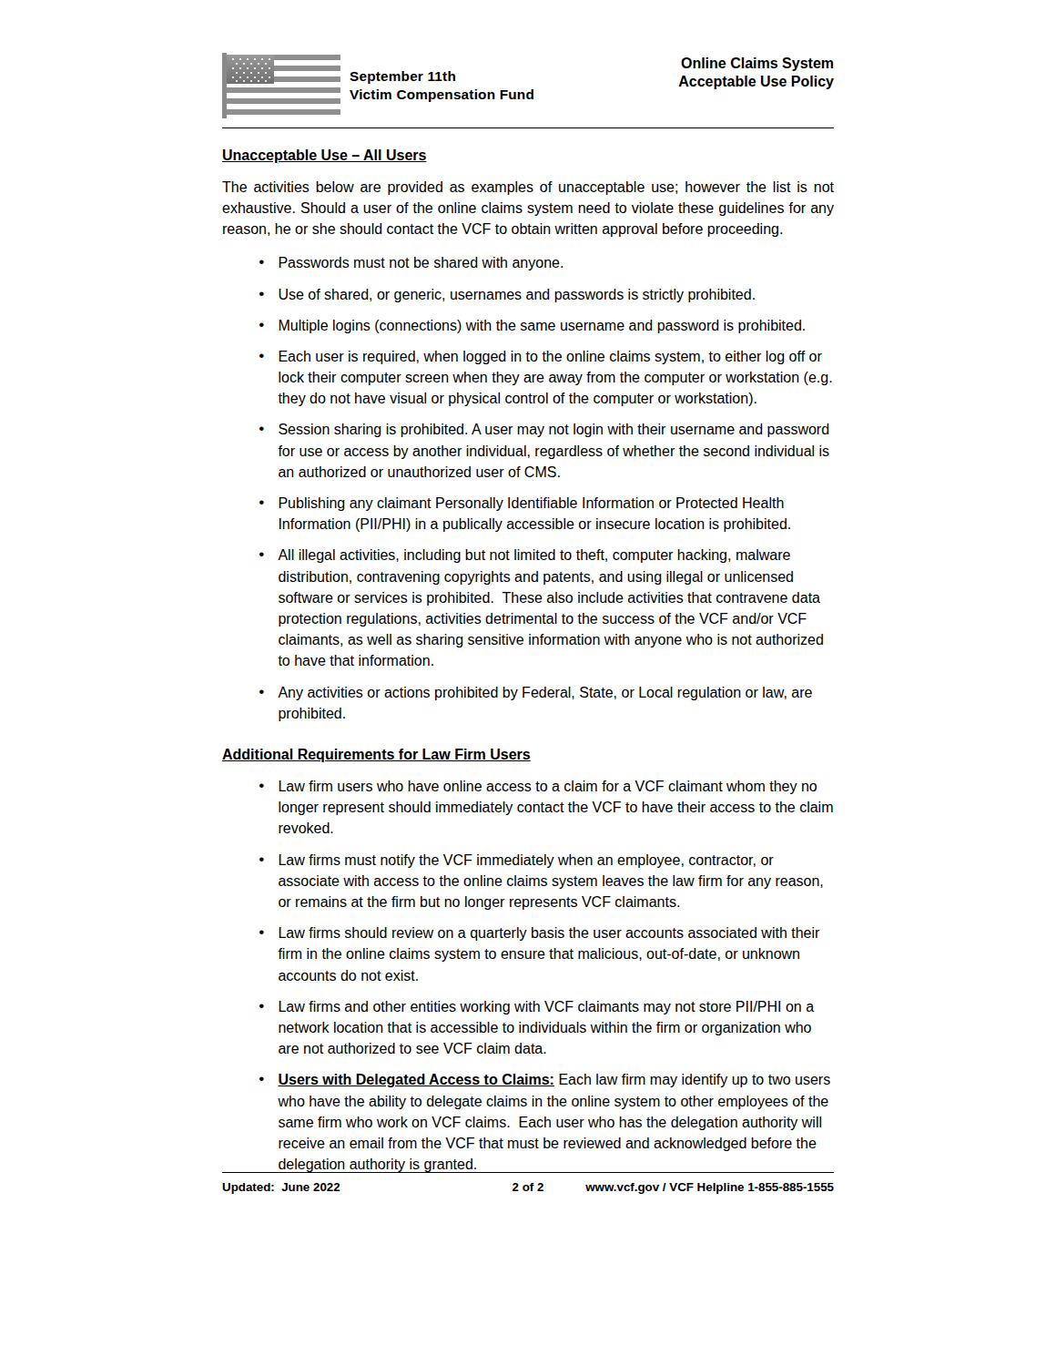September 11th
Victim Compensation Fund
Online Claims System
Acceptable Use Policy
Unacceptable Use – All Users
The activities below are provided as examples of unacceptable use; however the list is not exhaustive. Should a user of the online claims system need to violate these guidelines for any reason, he or she should contact the VCF to obtain written approval before proceeding.
Passwords must not be shared with anyone.
Use of shared, or generic, usernames and passwords is strictly prohibited.
Multiple logins (connections) with the same username and password is prohibited.
Each user is required, when logged in to the online claims system, to either log off or lock their computer screen when they are away from the computer or workstation (e.g. they do not have visual or physical control of the computer or workstation).
Session sharing is prohibited. A user may not login with their username and password for use or access by another individual, regardless of whether the second individual is an authorized or unauthorized user of CMS.
Publishing any claimant Personally Identifiable Information or Protected Health Information (PII/PHI) in a publically accessible or insecure location is prohibited.
All illegal activities, including but not limited to theft, computer hacking, malware distribution, contravening copyrights and patents, and using illegal or unlicensed software or services is prohibited. These also include activities that contravene data protection regulations, activities detrimental to the success of the VCF and/or VCF claimants, as well as sharing sensitive information with anyone who is not authorized to have that information.
Any activities or actions prohibited by Federal, State, or Local regulation or law, are prohibited.
Additional Requirements for Law Firm Users
Law firm users who have online access to a claim for a VCF claimant whom they no longer represent should immediately contact the VCF to have their access to the claim revoked.
Law firms must notify the VCF immediately when an employee, contractor, or associate with access to the online claims system leaves the law firm for any reason, or remains at the firm but no longer represents VCF claimants.
Law firms should review on a quarterly basis the user accounts associated with their firm in the online claims system to ensure that malicious, out-of-date, or unknown accounts do not exist.
Law firms and other entities working with VCF claimants may not store PII/PHI on a network location that is accessible to individuals within the firm or organization who are not authorized to see VCF claim data.
Users with Delegated Access to Claims: Each law firm may identify up to two users who have the ability to delegate claims in the online system to other employees of the same firm who work on VCF claims. Each user who has the delegation authority will receive an email from the VCF that must be reviewed and acknowledged before the delegation authority is granted.
Updated: June 2022
2 of 2
www.vcf.gov / VCF Helpline 1-855-885-1555